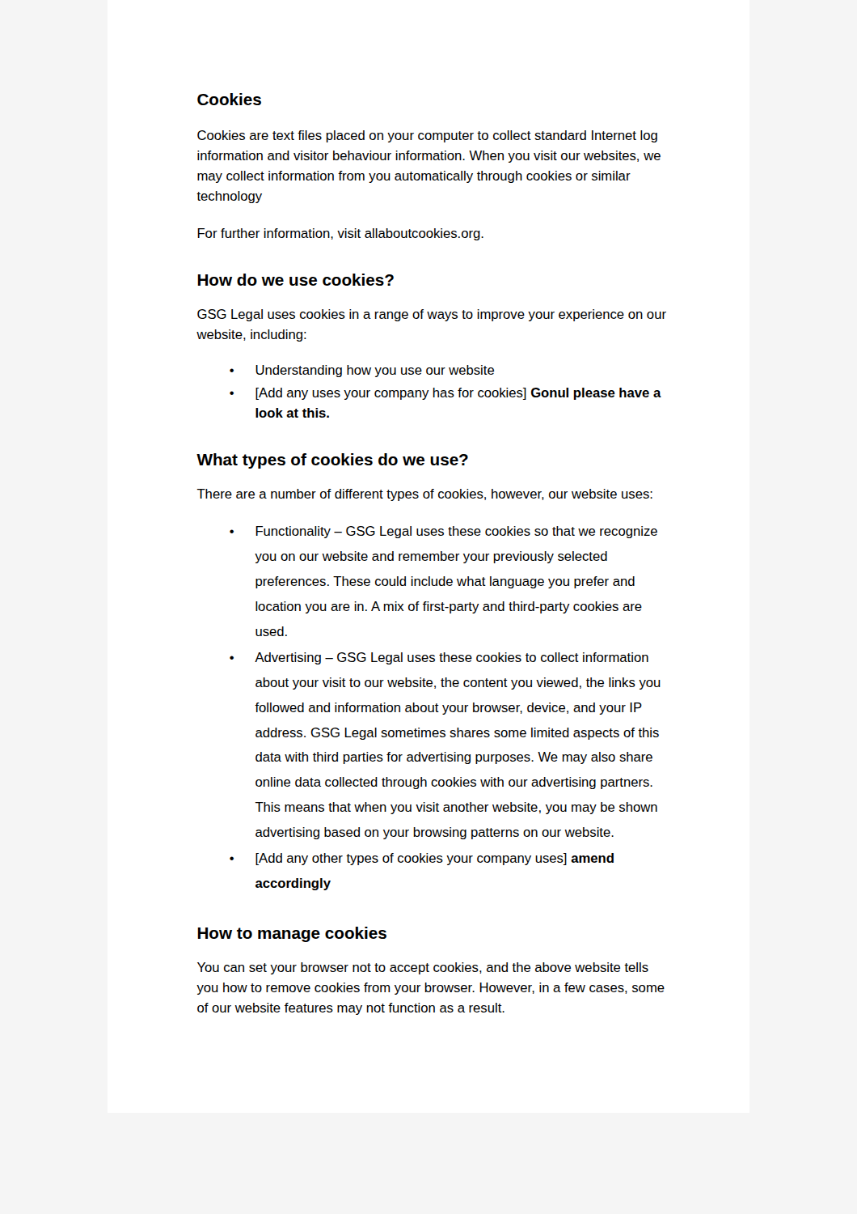Cookies
Cookies are text files placed on your computer to collect standard Internet log information and visitor behaviour information. When you visit our websites, we may collect information from you automatically through cookies or similar technology
For further information, visit allaboutcookies.org.
How do we use cookies?
GSG Legal uses cookies in a range of ways to improve your experience on our website, including:
Understanding how you use our website
[Add any uses your company has for cookies] Gonul please have a look at this.
What types of cookies do we use?
There are a number of different types of cookies, however, our website uses:
Functionality – GSG Legal uses these cookies so that we recognize you on our website and remember your previously selected preferences. These could include what language you prefer and location you are in. A mix of first-party and third-party cookies are used.
Advertising – GSG Legal uses these cookies to collect information about your visit to our website, the content you viewed, the links you followed and information about your browser, device, and your IP address. GSG Legal sometimes shares some limited aspects of this data with third parties for advertising purposes. We may also share online data collected through cookies with our advertising partners. This means that when you visit another website, you may be shown advertising based on your browsing patterns on our website.
[Add any other types of cookies your company uses] amend accordingly
How to manage cookies
You can set your browser not to accept cookies, and the above website tells you how to remove cookies from your browser. However, in a few cases, some of our website features may not function as a result.